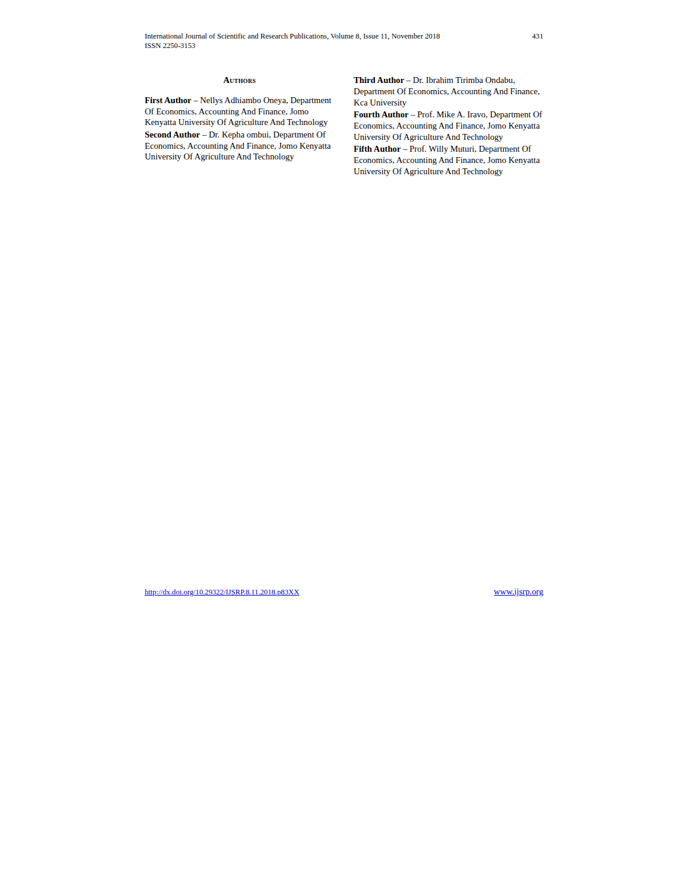International Journal of Scientific and Research Publications, Volume 8, Issue 11, November 2018 431
ISSN 2250-3153
Authors
First Author – Nellys Adhiambo Oneya, Department Of Economics, Accounting And Finance, Jomo Kenyatta University Of Agriculture And Technology
Second Author – Dr. Kepha ombui, Department Of Economics, Accounting And Finance, Jomo Kenyatta University Of Agriculture And Technology
Third Author – Dr. Ibrahim Tirimba Ondabu, Department Of Economics, Accounting And Finance, Kca University
Fourth Author – Prof. Mike A. Iravo, Department Of Economics, Accounting And Finance, Jomo Kenyatta University Of Agriculture And Technology
Fifth Author – Prof. Willy Muturi, Department Of Economics, Accounting And Finance, Jomo Kenyatta University Of Agriculture And Technology
http://dx.doi.org/10.29322/IJSRP.8.11.2018.p83XX www.ijsrp.org